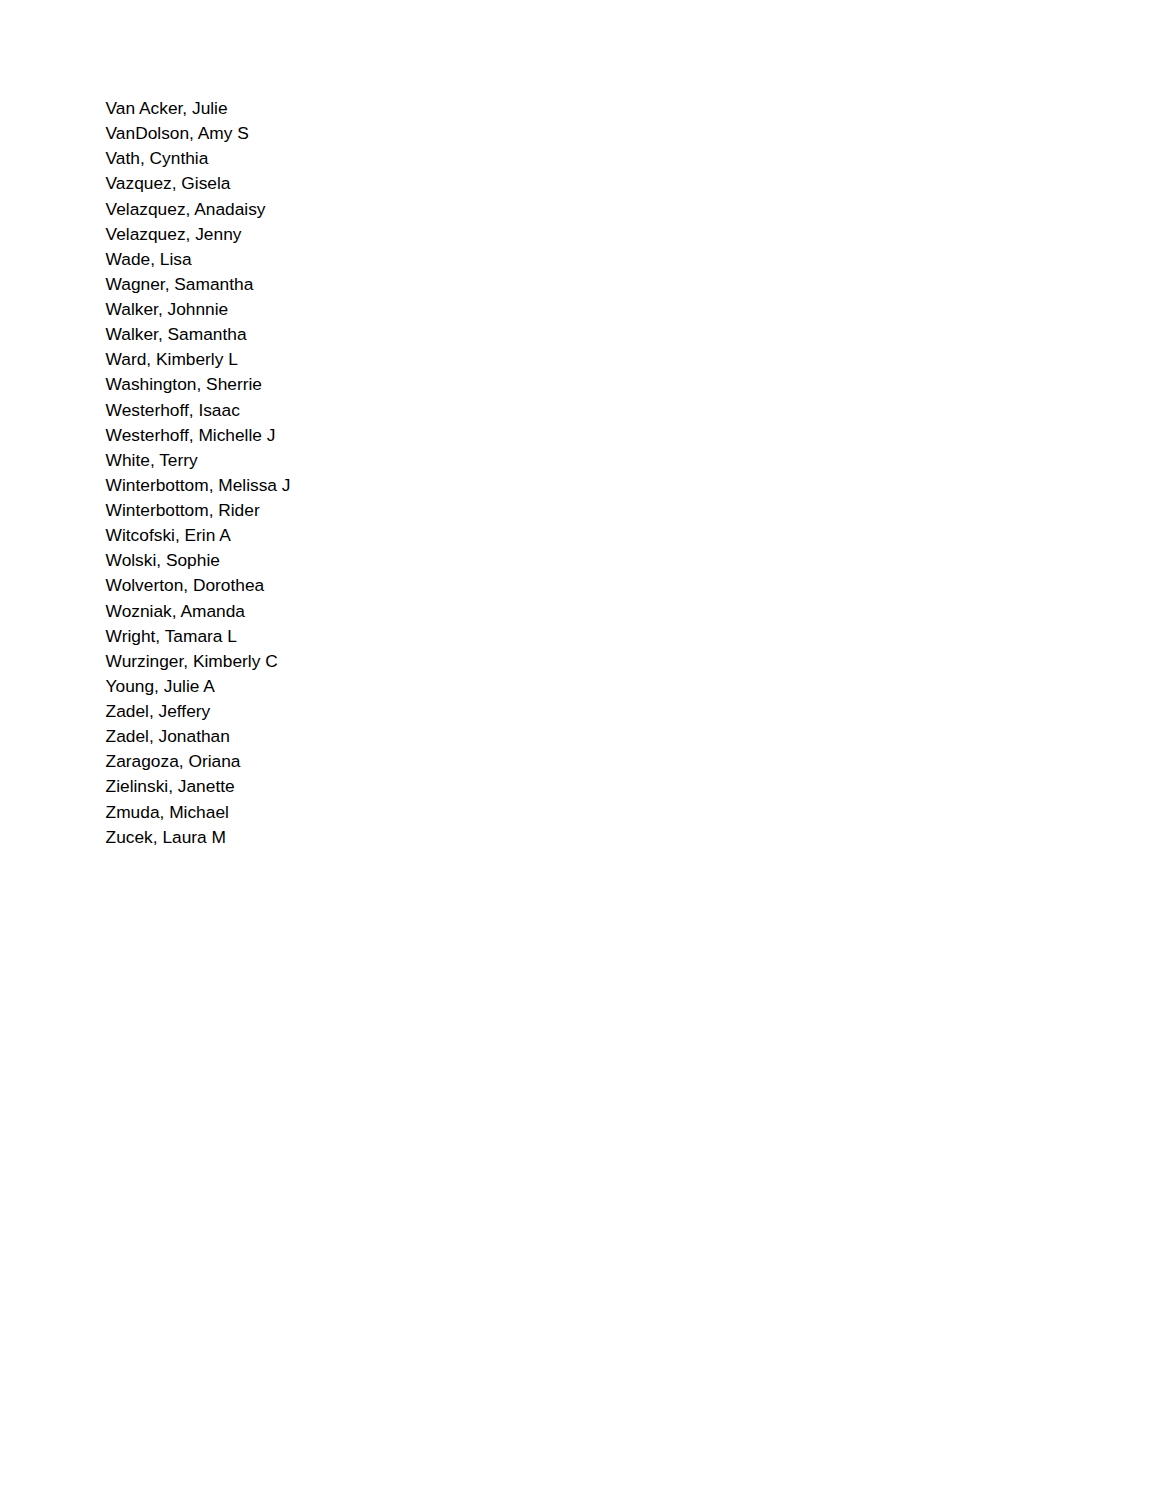Van Acker, Julie
VanDolson, Amy S
Vath, Cynthia
Vazquez, Gisela
Velazquez, Anadaisy
Velazquez, Jenny
Wade, Lisa
Wagner, Samantha
Walker, Johnnie
Walker, Samantha
Ward, Kimberly L
Washington, Sherrie
Westerhoff, Isaac
Westerhoff, Michelle J
White, Terry
Winterbottom, Melissa J
Winterbottom, Rider
Witcofski, Erin A
Wolski, Sophie
Wolverton, Dorothea
Wozniak, Amanda
Wright, Tamara L
Wurzinger, Kimberly C
Young, Julie A
Zadel, Jeffery
Zadel, Jonathan
Zaragoza, Oriana
Zielinski, Janette
Zmuda, Michael
Zucek, Laura M